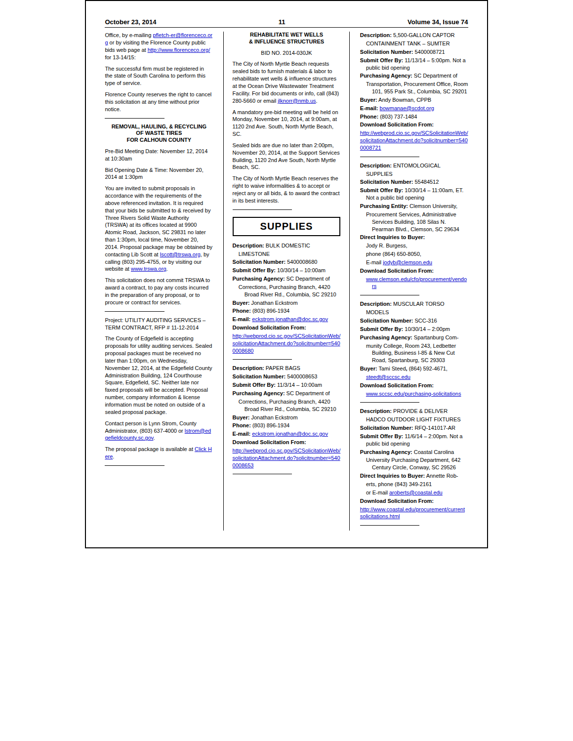October 23, 2014 11 Volume 34, Issue 74
Office, by e-mailing pfletch-er@florenceco.org or by visiting the Florence County public bids web page at http://www.florenceco.org/ for 13-14/15:
The successful firm must be registered in the state of South Carolina to perform this type of service.
Florence County reserves the right to cancel this solicitation at any time without prior notice.
Removal, Hauling, & Recycling
of Waste Tires
for Calhoun County
Pre-Bid Meeting Date: November 12, 2014 at 10:30am
Bid Opening Date & Time: November 20, 2014 at 1:30pm
You are invited to submit proposals in accordance with the requirements of the above referenced invitation. It is required that your bids be submitted to & received by Three Rivers Solid Waste Authority (TRSWA) at its offices located at 9900 Atomic Road, Jackson, SC 29831 no later than 1:30pm, local time, November 20, 2014. Proposal package may be obtained by contacting Lib Scott at lscott@trswa.org, by calling (803) 295-4755, or by visiting our website at www.trswa.org.
This solicitation does not commit TRSWA to award a contract, to pay any costs incurred in the preparation of any proposal, or to procure or contract for services.
Project: UTILITY AUDITING SERVICES – TERM CONTRACT, RFP # 11-12-2014
The County of Edgefield is accepting proposals for utility auditing services. Sealed proposal packages must be received no later than 1:00pm, on Wednesday, November 12, 2014, at the Edgefield County Administration Building, 124 Courthouse Square, Edgefield, SC. Neither late nor faxed proposals will be accepted. Proposal number, company information & license information must be noted on outside of a sealed proposal package.
Contact person is Lynn Strom, County Administrator, (803) 637-4000 or lstrom@edgefieldcounty.sc.gov.
The proposal package is available at Click Here.
Rehabilitate Wet Wells
& Influence Structures
BID NO. 2014-030JK
The City of North Myrtle Beach requests sealed bids to furnish materials & labor to rehabilitate wet wells & influence structures at the Ocean Drive Wastewater Treatment Facility. For bid documents or info, call (843) 280-5660 or email jlknorr@nmb.us.
A mandatory pre-bid meeting will be held on Monday, November 10, 2014, at 9:00am, at 1120 2nd Ave. South, North Myrtle Beach, SC.
Sealed bids are due no later than 2:00pm, November 20, 2014, at the Support Services Building, 1120 2nd Ave South, North Myrtle Beach, SC.
The City of North Myrtle Beach reserves the right to waive informalities & to accept or reject any or all bids, & to award the contract in its best interests.
SUPPLIES
Description: BULK DOMESTIC
LIMESTONE
Solicitation Number: 5400008680
Submit Offer By: 10/30/14 – 10:00am
Purchasing Agency: SC Department of
Corrections, Purchasing Branch, 4420 Broad River Rd., Columbia, SC 29210
Buyer: Jonathan Eckstrom
Phone: (803) 896-1934
E-mail: eckstrom.jonathan@doc.sc.gov
Download Solicitation From:
http://webprod.cio.sc.gov/SCSolicitationWeb/solicitationAttachment.do?solicitnumber=5400008680
Description: PAPER BAGS
Solicitation Number: 5400008653
Submit Offer By: 11/3/14 – 10:00am
Purchasing Agency: SC Department of
Corrections, Purchasing Branch, 4420 Broad River Rd., Columbia, SC 29210
Buyer: Jonathan Eckstrom
Phone: (803) 896-1934
E-mail: eckstrom.jonathan@doc.sc.gov
Download Solicitation From:
http://webprod.cio.sc.gov/SCSolicitationWeb/solicitationAttachment.do?solicitnumber=5400008653
Description: 5,500-GALLON CAPTOR
CONTAINMENT TANK – SUMTER
Solicitation Number: 5400008721
Submit Offer By: 11/13/14 – 5:00pm. Not a public bid opening
Purchasing Agency: SC Department of
Transportation, Procurement Office, Room 101, 955 Park St., Columbia, SC 29201
Buyer: Andy Bowman, CPPB
E-mail: bowmanae@scdot.org
Phone: (803) 737-1484
Download Solicitation From:
http://webprod.cio.sc.gov/SCSolicitationWeb/solicitationAttachment.do?solicitnumber=5400008721
Description: ENTOMOLOGICAL
SUPPLIES
Solicitation Number: 55484512
Submit Offer By: 10/30/14 – 11:00am, ET. Not a public bid opening
Purchasing Entity: Clemson University,
Procurement Services, Administrative Services Building, 108 Silas N. Pearman Blvd., Clemson, SC 29634
Direct Inquiries to Buyer:
Jody R. Burgess,
phone (864) 650-8050,
E-mail jodyb@clemson.edu
Download Solicitation From:
www.clemson.edu/cfo/procurement/vendors
Description: MUSCULAR TORSO
MODELS
Solicitation Number: SCC-316
Submit Offer By: 10/30/14 – 2:00pm
Purchasing Agency: Spartanburg Com-
munity College, Room 243, Ledbetter Building, Business I-85 & New Cut Road, Spartanburg, SC 29303
Buyer: Tami Steed, (864) 592-4671,
steedt@sccsc.edu
Download Solicitation From:
www.sccsc.edu/purchasing-solicitations
Description: PROVIDE & DELIVER
HADCO OUTDOOR LIGHT FIXTURES
Solicitation Number: RFQ-141017-AR
Submit Offer By: 11/6/14 – 2:00pm. Not a public bid opening
Purchasing Agency: Coastal Carolina
University Purchasing Department, 642 Century Circle, Conway, SC 29526
Direct Inquiries to Buyer: Annette Rob-
erts, phone (843) 349-2161
or E-mail aroberts@coastal.edu
Download Solicitation From:
http://www.coastal.edu/procurement/current solicitations.html